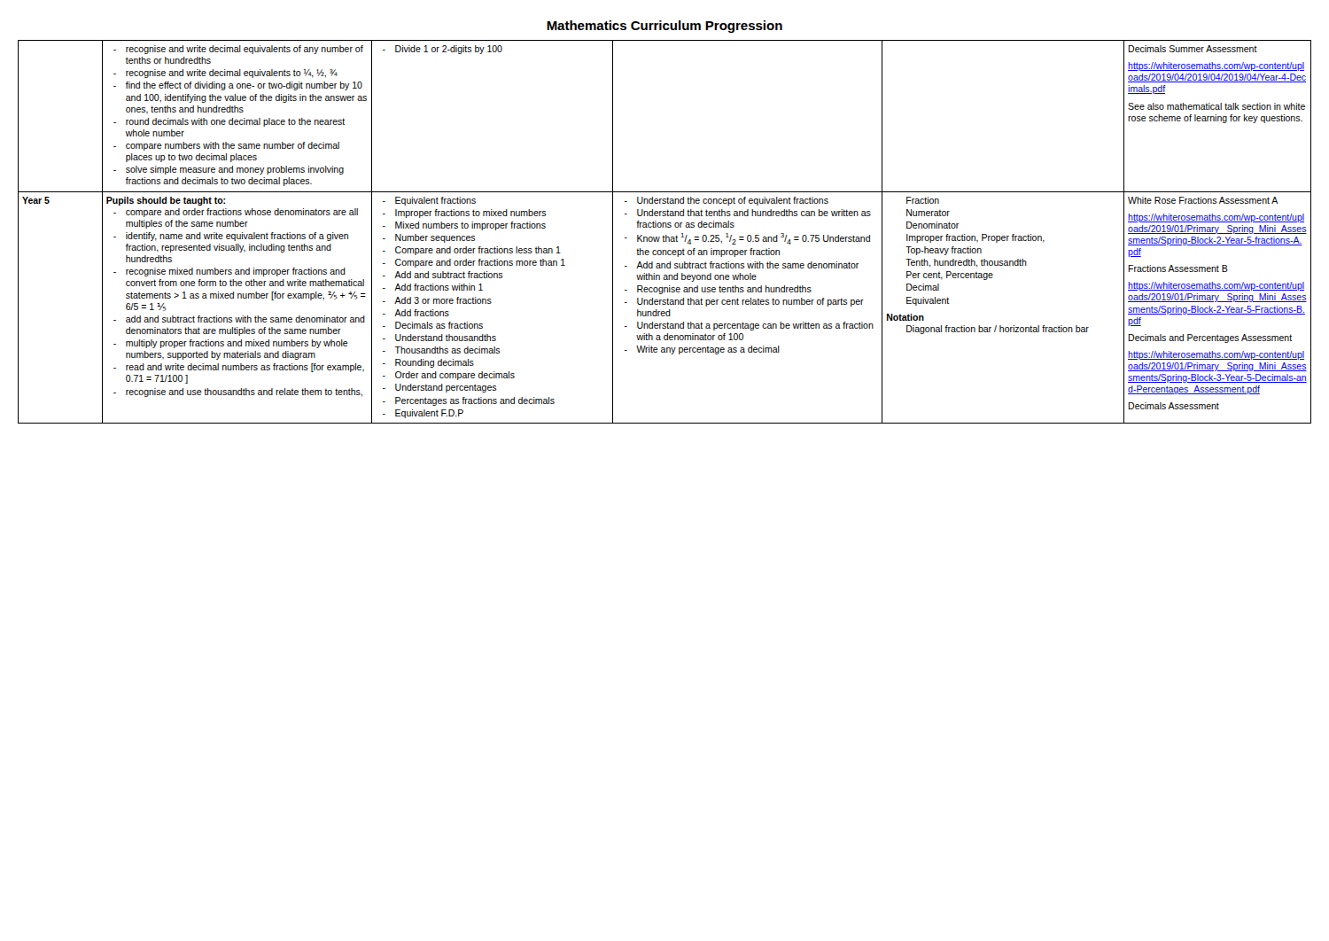Mathematics Curriculum Progression
| | recognise and write decimal equivalents of any number of tenths or hundredths recognise and write decimal equivalents to ¼, ½, ¾ find the effect of dividing a one- or two-digit number by 10 and 100, identifying the value of the digits in the answer as ones, tenths and hundredths round decimals with one decimal place to the nearest whole number compare numbers with the same number of decimal places up to two decimal places solve simple measure and money problems involving fractions and decimals to two decimal places. | Divide 1 or 2-digits by 100 | | | Decimals Summer Assessment https://whiterosemaths.com/wp-content/uploads/2019/04/2019/04/2019/04/Year-4-Decimals.pdf See also mathematical talk section in white rose scheme of learning for key questions. |
| Year 5 | Pupils should be taught to: compare and order fractions whose denominators are all multiples of the same number identify, name and write equivalent fractions of a given fraction, represented visually, including tenths and hundredths recognise mixed numbers and improper fractions and convert from one form to the other and write mathematical statements > 1 as a mixed number [for example, ⅖ + ⅘ = 6/5 = 1 ⅕ add and subtract fractions with the same denominator and denominators that are multiples of the same number multiply proper fractions and mixed numbers by whole numbers, supported by materials and diagram read and write decimal numbers as fractions [for example, 0.71 = 71/100 ] recognise and use thousandths and relate them to tenths, | Equivalent fractions Improper fractions to mixed numbers Mixed numbers to improper fractions Number sequences Compare and order fractions less than 1 Compare and order fractions more than 1 Add and subtract fractions Add fractions within 1 Add 3 or more fractions Add fractions Decimals as fractions Understand thousandths Thousandths as decimals Rounding decimals Order and compare decimals Understand percentages Percentages as fractions and decimals Equivalent F.D.P | Understand the concept of equivalent fractions Understand that tenths and hundredths can be written as fractions or as decimals Know that 1 / 4 = 0.25, 1 / 2 = 0.5 and 3 / 4 = 0.75 Understand the concept of an improper fraction Add and subtract fractions with the same denominator within and beyond one whole Recognise and use tenths and hundredths Understand that per cent relates to number of parts per hundred Understand that a percentage can be written as a fraction with a denominator of 100 Write any percentage as a decimal | Fraction Numerator Denominator Improper fraction, Proper fraction, Top-heavy fraction Tenth, hundredth, thousandth Per cent, Percentage Decimal Equivalent Notation Diagonal fraction bar / horizontal fraction bar | White Rose Fractions Assessment A https://whiterosemaths.com/wp-content/uploads/2019/01/Primary _Spring_Mini_Assessments/Spring-Block-2-Year-5-fractions-A.pdf Fractions Assessment B https://whiterosemaths.com/wp-content/uploads/2019/01/Primary _Spring_Mini_Assessments/Spring-Block-2-Year-5-Fractions-B.pdf Decimals and Percentages Assessment https://whiterosemaths.com/wp-content/uploads/2019/01/Primary _Spring_Mini_Assessments/Spring-Block-3-Year-5-Decimals-and-Percentages_Assessment.pdf Decimals Assessment |